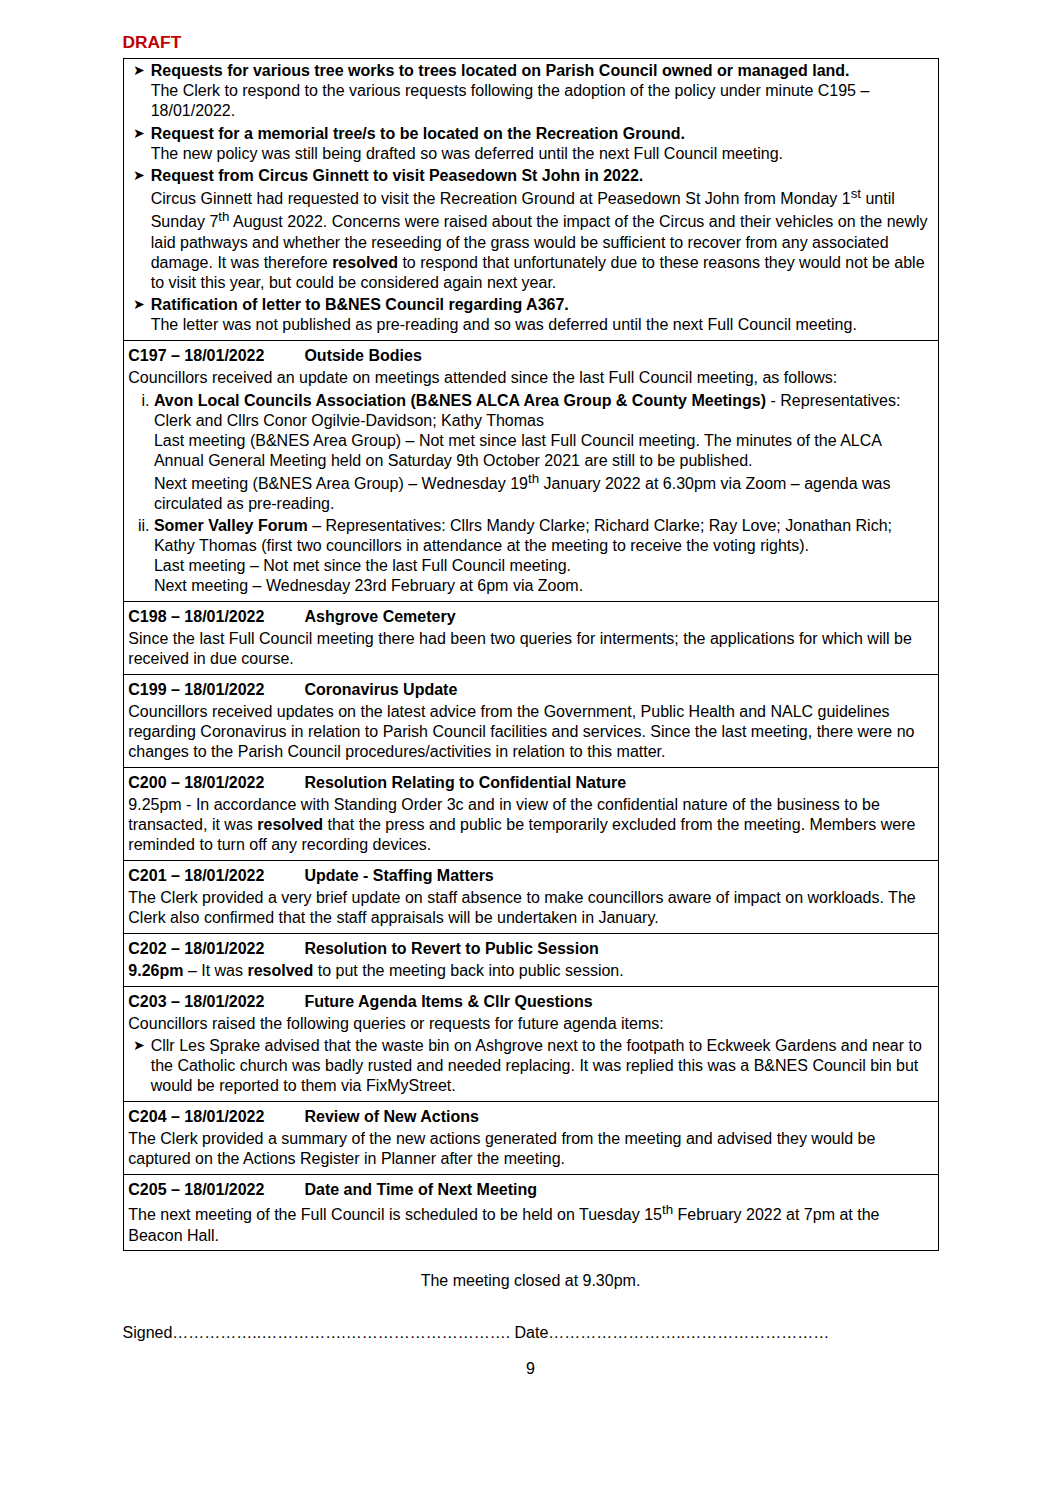DRAFT
| Requests for various tree works to trees located on Parish Council owned or managed land. The Clerk to respond to the various requests following the adoption of the policy under minute C195 – 18/01/2022. Request for a memorial tree/s to be located on the Recreation Ground. The new policy was still being drafted so was deferred until the next Full Council meeting. Request from Circus Ginnett to visit Peasedown St John in 2022. Circus Ginnett had requested to visit the Recreation Ground at Peasedown St John from Monday 1 st until Sunday 7 th August 2022. Concerns were raised about the impact of the Circus and their vehicles on the newly laid pathways and whether the reseeding of the grass would be sufficient to recover from any associated damage. It was therefore resolved to respond that unfortunately due to these reasons they would not be able to visit this year, but could be considered again next year. Ratification of letter to B&NES Council regarding A367. The letter was not published as pre-reading and so was deferred until the next Full Council meeting. |
| C197 – 18/01/2022 Outside Bodies Councillors received an update on meetings attended since the last Full Council meeting, as follows: Avon Local Councils Association (B&NES ALCA Area Group & County Meetings) - Representatives: Clerk and Cllrs Conor Ogilvie-Davidson; Kathy Thomas Last meeting (B&NES Area Group) – Not met since last Full Council meeting. The minutes of the ALCA Annual General Meeting held on Saturday 9th October 2021 are still to be published. Next meeting (B&NES Area Group) – Wednesday 19 th January 2022 at 6.30pm via Zoom – agenda was circulated as pre-reading. Somer Valley Forum – Representatives: Cllrs Mandy Clarke; Richard Clarke; Ray Love; Jonathan Rich; Kathy Thomas (first two councillors in attendance at the meeting to receive the voting rights). Last meeting – Not met since the last Full Council meeting. Next meeting – Wednesday 23rd February at 6pm via Zoom. |
| C198 – 18/01/2022 Ashgrove Cemetery Since the last Full Council meeting there had been two queries for interments; the applications for which will be received in due course. |
| C199 – 18/01/2022 Coronavirus Update Councillors received updates on the latest advice from the Government, Public Health and NALC guidelines regarding Coronavirus in relation to Parish Council facilities and services. Since the last meeting, there were no changes to the Parish Council procedures/activities in relation to this matter. |
| C200 – 18/01/2022 Resolution Relating to Confidential Nature 9.25pm - In accordance with Standing Order 3c and in view of the confidential nature of the business to be transacted, it was resolved that the press and public be temporarily excluded from the meeting. Members were reminded to turn off any recording devices. |
| C201 – 18/01/2022 Update - Staffing Matters The Clerk provided a very brief update on staff absence to make councillors aware of impact on workloads. The Clerk also confirmed that the staff appraisals will be undertaken in January. |
| C202 – 18/01/2022 Resolution to Revert to Public Session 9.26pm – It was resolved to put the meeting back into public session. |
| C203 – 18/01/2022 Future Agenda Items & Cllr Questions Councillors raised the following queries or requests for future agenda items: Cllr Les Sprake advised that the waste bin on Ashgrove next to the footpath to Eckweek Gardens and near to the Catholic church was badly rusted and needed replacing. It was replied this was a B&NES Council bin but would be reported to them via FixMyStreet. |
| C204 – 18/01/2022 Review of New Actions The Clerk provided a summary of the new actions generated from the meeting and advised they would be captured on the Actions Register in Planner after the meeting. |
| C205 – 18/01/2022 Date and Time of Next Meeting The next meeting of the Full Council is scheduled to be held on Tuesday 15 th February 2022 at 7pm at the Beacon Hall. |
The meeting closed at 9.30pm.
Signed……………..…………….…………………………. Date……………………..………………………
9